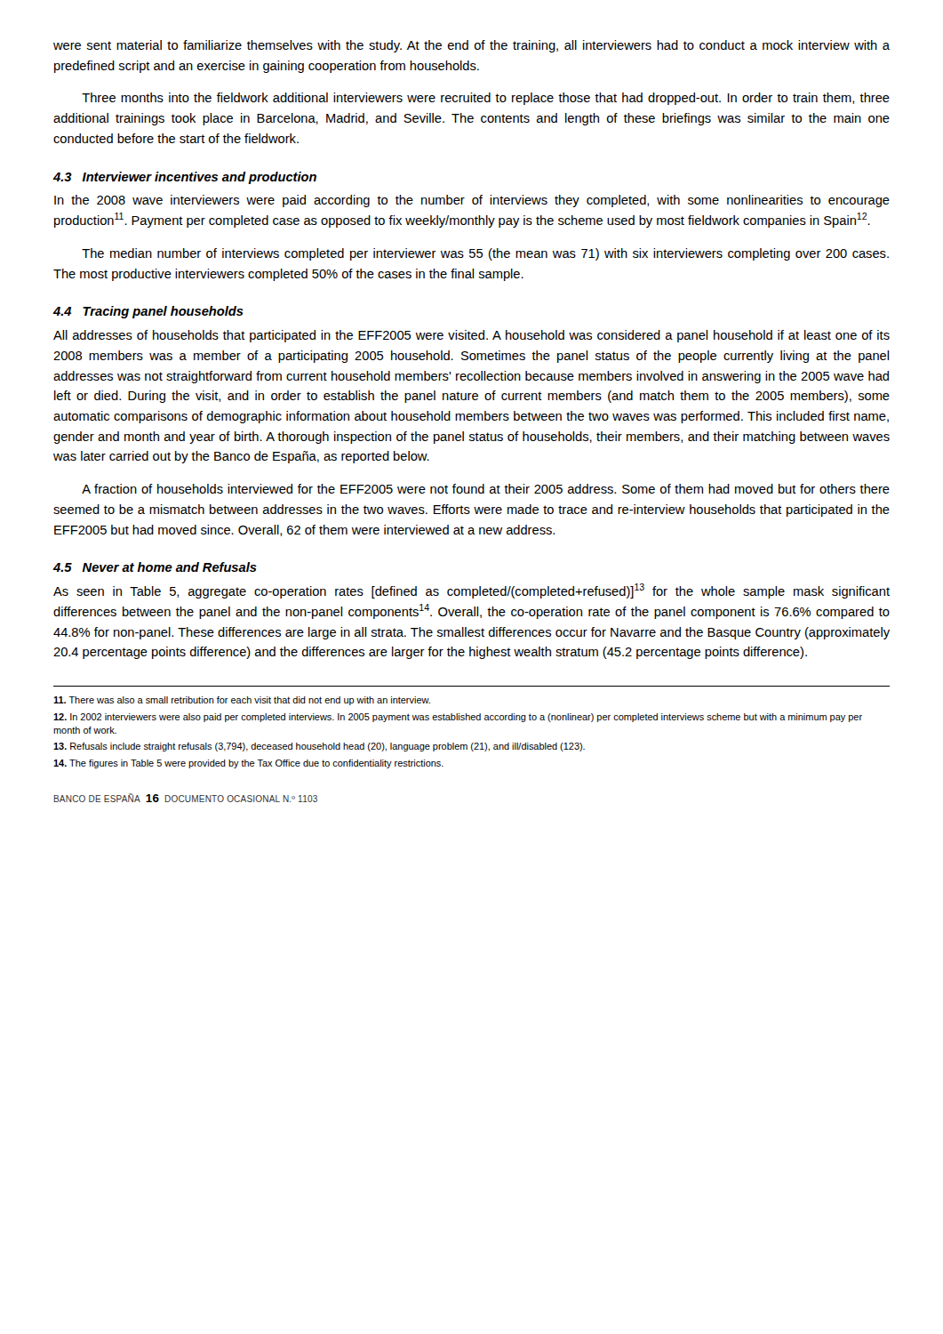were sent material to familiarize themselves with the study. At the end of the training, all interviewers had to conduct a mock interview with a predefined script and an exercise in gaining cooperation from households.
Three months into the fieldwork additional interviewers were recruited to replace those that had dropped-out. In order to train them, three additional trainings took place in Barcelona, Madrid, and Seville. The contents and length of these briefings was similar to the main one conducted before the start of the fieldwork.
4.3 Interviewer incentives and production
In the 2008 wave interviewers were paid according to the number of interviews they completed, with some nonlinearities to encourage production11. Payment per completed case as opposed to fix weekly/monthly pay is the scheme used by most fieldwork companies in Spain12.
The median number of interviews completed per interviewer was 55 (the mean was 71) with six interviewers completing over 200 cases. The most productive interviewers completed 50% of the cases in the final sample.
4.4 Tracing panel households
All addresses of households that participated in the EFF2005 were visited. A household was considered a panel household if at least one of its 2008 members was a member of a participating 2005 household. Sometimes the panel status of the people currently living at the panel addresses was not straightforward from current household members' recollection because members involved in answering in the 2005 wave had left or died. During the visit, and in order to establish the panel nature of current members (and match them to the 2005 members), some automatic comparisons of demographic information about household members between the two waves was performed. This included first name, gender and month and year of birth. A thorough inspection of the panel status of households, their members, and their matching between waves was later carried out by the Banco de España, as reported below.
A fraction of households interviewed for the EFF2005 were not found at their 2005 address. Some of them had moved but for others there seemed to be a mismatch between addresses in the two waves. Efforts were made to trace and re-interview households that participated in the EFF2005 but had moved since. Overall, 62 of them were interviewed at a new address.
4.5 Never at home and Refusals
As seen in Table 5, aggregate co-operation rates [defined as completed/(completed+refused)]13 for the whole sample mask significant differences between the panel and the non-panel components14. Overall, the co-operation rate of the panel component is 76.6% compared to 44.8% for non-panel. These differences are large in all strata. The smallest differences occur for Navarre and the Basque Country (approximately 20.4 percentage points difference) and the differences are larger for the highest wealth stratum (45.2 percentage points difference).
11. There was also a small retribution for each visit that did not end up with an interview.
12. In 2002 interviewers were also paid per completed interviews. In 2005 payment was established according to a (nonlinear) per completed interviews scheme but with a minimum pay per month of work.
13. Refusals include straight refusals (3,794), deceased household head (20), language problem (21), and ill/disabled (123).
14. The figures in Table 5 were provided by the Tax Office due to confidentiality restrictions.
BANCO DE ESPAÑA 16 DOCUMENTO OCASIONAL N.º 1103